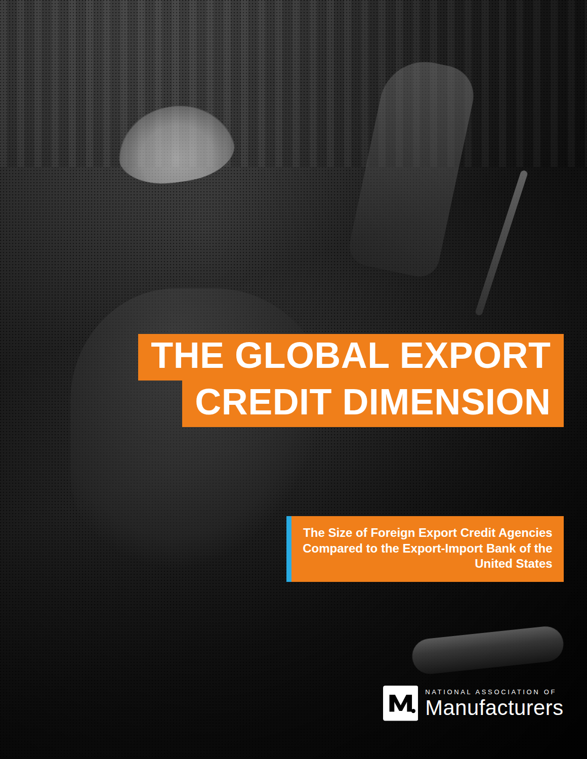The Global Export
Credit Dimension
The Size of Foreign Export Credit Agencies
Compared to the Export-Import Bank of the
United States
National Association of Manufacturers